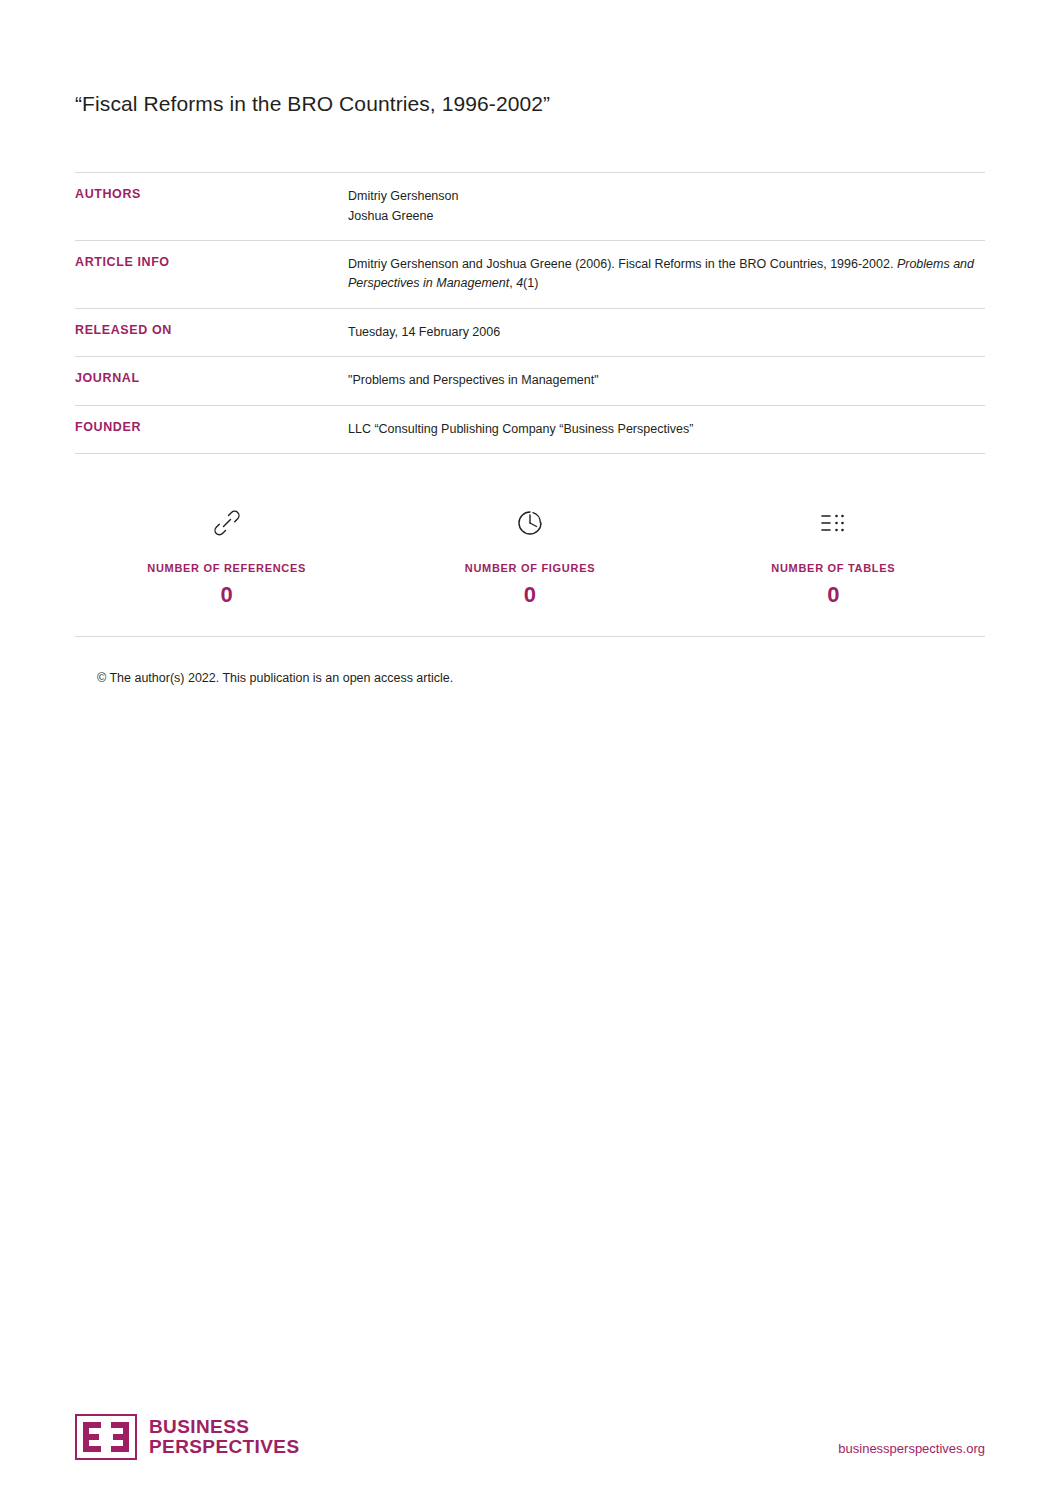“Fiscal Reforms in the BRO Countries, 1996-2002”
| Authors | Dmitriy Gershenson Joshua Greene |
| Article info | Dmitriy Gershenson and Joshua Greene (2006). Fiscal Reforms in the BRO Countries, 1996-2002. Problems and Perspectives in Management , 4 (1) |
| Released on | Tuesday, 14 February 2006 |
| Journal | "Problems and Perspectives in Management" |
| Founder | LLC “Consulting Publishing Company “Business Perspectives” |
Number of references
0
Number of figures
0
Number of tables
0
© The author(s) 2022. This publication is an open access article.
BUSINESS PERSPECTIVES
businessperspectives.org